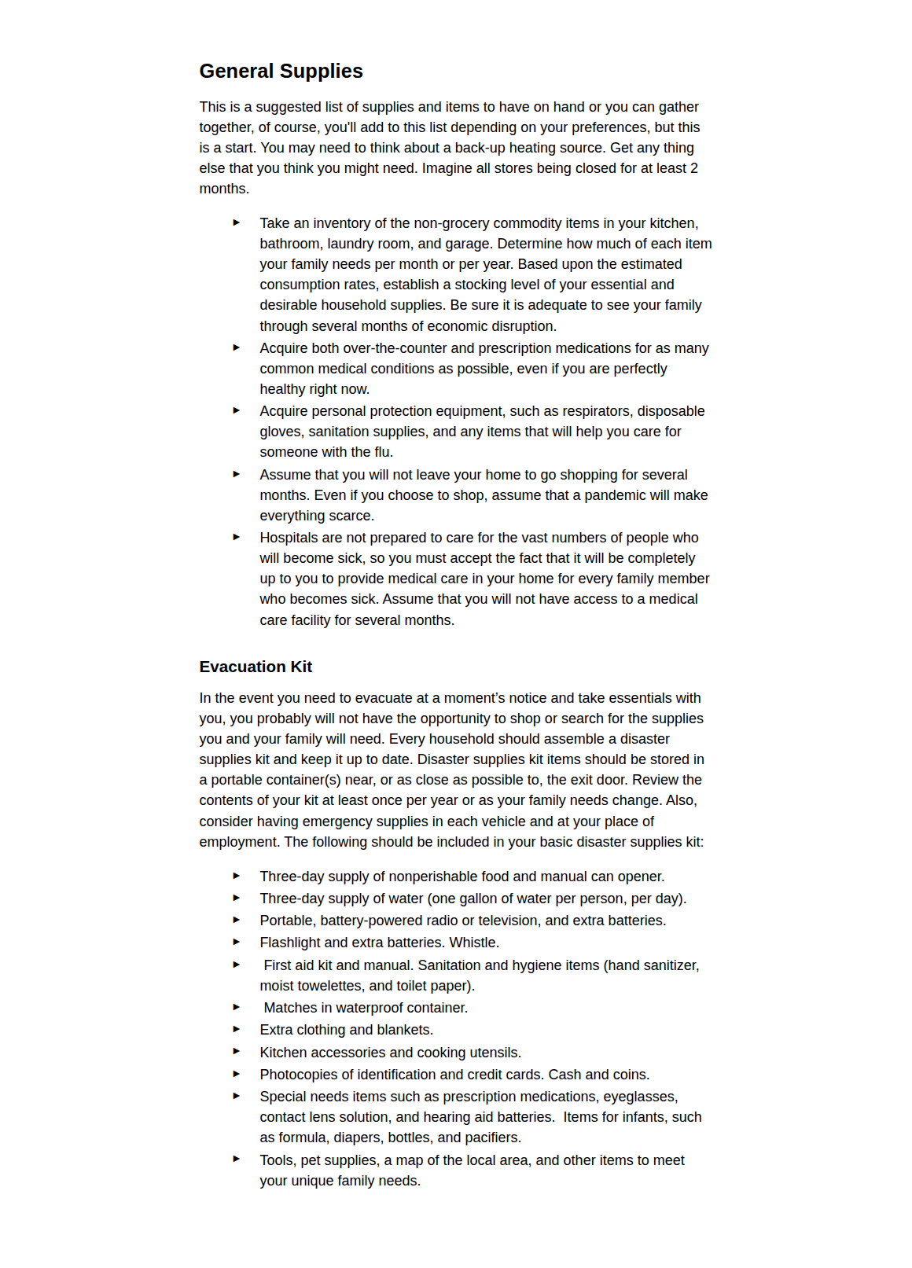General Supplies
This is a suggested list of supplies and items to have on hand or you can gather together, of course, you'll add to this list depending on your preferences, but this is a start. You may need to think about a back-up heating source. Get any thing else that you think you might need. Imagine all stores being closed for at least 2 months.
Take an inventory of the non-grocery commodity items in your kitchen, bathroom, laundry room, and garage. Determine how much of each item your family needs per month or per year. Based upon the estimated consumption rates, establish a stocking level of your essential and desirable household supplies. Be sure it is adequate to see your family through several months of economic disruption.
Acquire both over-the-counter and prescription medications for as many common medical conditions as possible, even if you are perfectly healthy right now.
Acquire personal protection equipment, such as respirators, disposable gloves, sanitation supplies, and any items that will help you care for someone with the flu.
Assume that you will not leave your home to go shopping for several months. Even if you choose to shop, assume that a pandemic will make everything scarce.
Hospitals are not prepared to care for the vast numbers of people who will become sick, so you must accept the fact that it will be completely up to you to provide medical care in your home for every family member who becomes sick. Assume that you will not have access to a medical care facility for several months.
Evacuation Kit
In the event you need to evacuate at a moment’s notice and take essentials with you, you probably will not have the opportunity to shop or search for the supplies you and your family will need. Every household should assemble a disaster supplies kit and keep it up to date. Disaster supplies kit items should be stored in a portable container(s) near, or as close as possible to, the exit door. Review the contents of your kit at least once per year or as your family needs change. Also, consider having emergency supplies in each vehicle and at your place of employment. The following should be included in your basic disaster supplies kit:
Three-day supply of nonperishable food and manual can opener.
Three-day supply of water (one gallon of water per person, per day).
Portable, battery-powered radio or television, and extra batteries.
Flashlight and extra batteries. Whistle.
First aid kit and manual. Sanitation and hygiene items (hand sanitizer, moist towelettes, and toilet paper).
Matches in waterproof container.
Extra clothing and blankets.
Kitchen accessories and cooking utensils.
Photocopies of identification and credit cards. Cash and coins.
Special needs items such as prescription medications, eyeglasses, contact lens solution, and hearing aid batteries. Items for infants, such as formula, diapers, bottles, and pacifiers.
Tools, pet supplies, a map of the local area, and other items to meet your unique family needs.